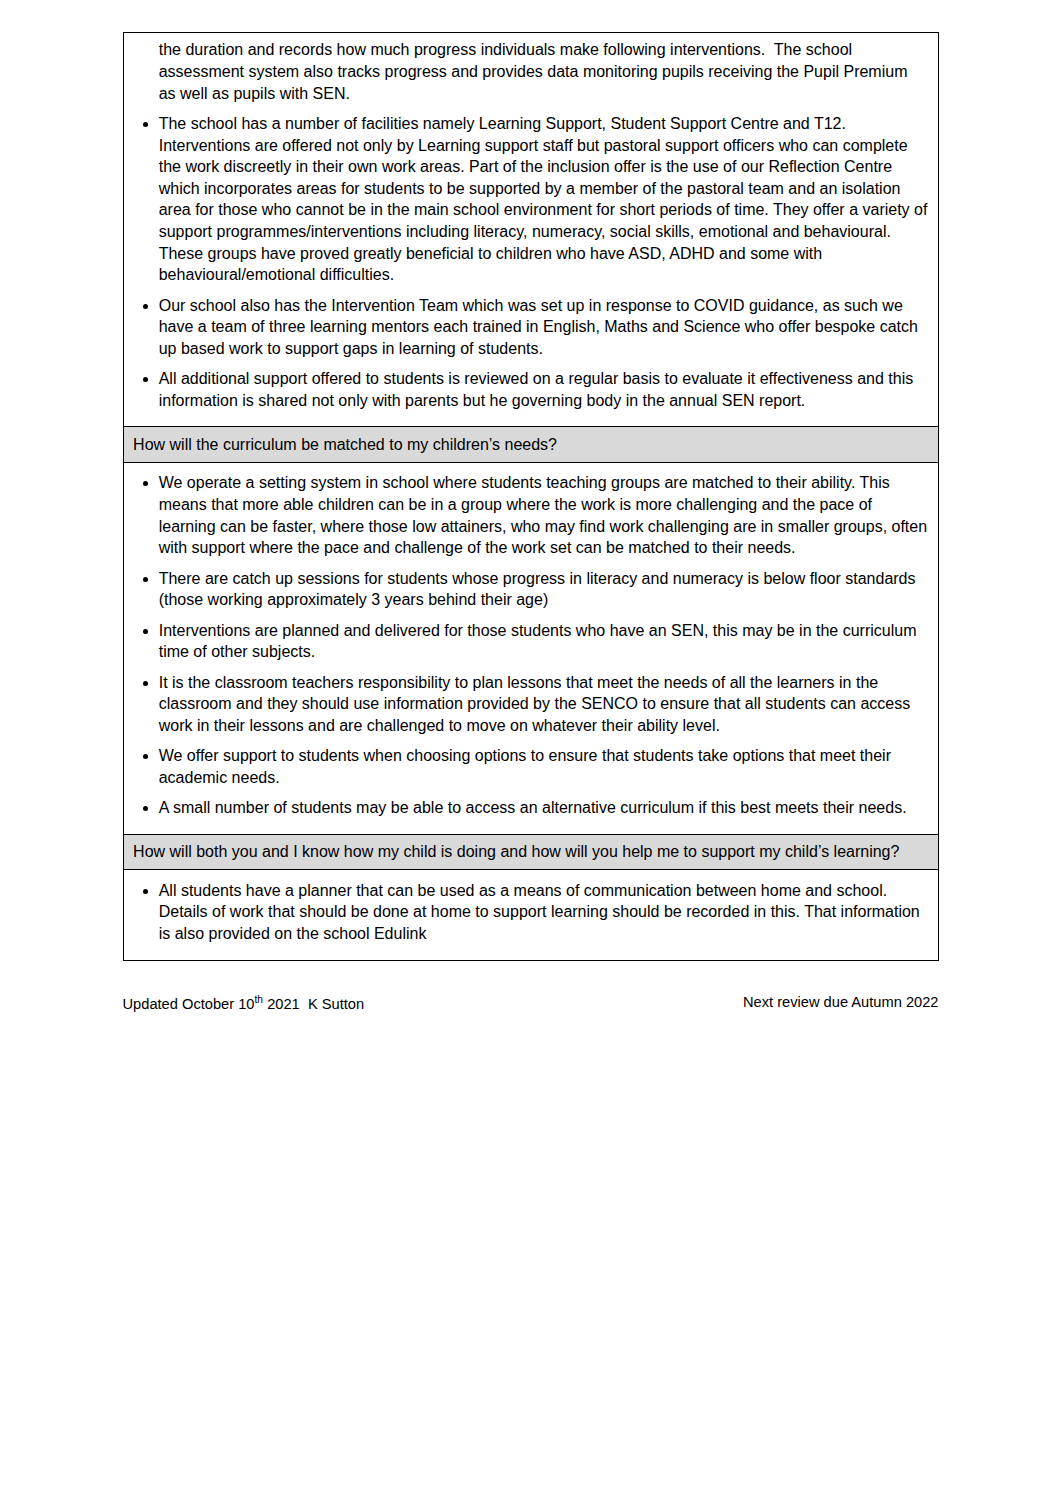| the duration and records how much progress individuals make following interventions. The school assessment system also tracks progress and provides data monitoring pupils receiving the Pupil Premium as well as pupils with SEN. The school has a number of facilities namely Learning Support, Student Support Centre and T12. Interventions are offered not only by Learning support staff but pastoral support officers who can complete the work discreetly in their own work areas. Part of the inclusion offer is the use of our Reflection Centre which incorporates areas for students to be supported by a member of the pastoral team and an isolation area for those who cannot be in the main school environment for short periods of time. They offer a variety of support programmes/interventions including literacy, numeracy, social skills, emotional and behavioural. These groups have proved greatly beneficial to children who have ASD, ADHD and some with behavioural/emotional difficulties. Our school also has the Intervention Team which was set up in response to COVID guidance, as such we have a team of three learning mentors each trained in English, Maths and Science who offer bespoke catch up based work to support gaps in learning of students. All additional support offered to students is reviewed on a regular basis to evaluate it effectiveness and this information is shared not only with parents but he governing body in the annual SEN report. |
| How will the curriculum be matched to my children’s needs? |
| We operate a setting system in school where students teaching groups are matched to their ability. This means that more able children can be in a group where the work is more challenging and the pace of learning can be faster, where those low attainers, who may find work challenging are in smaller groups, often with support where the pace and challenge of the work set can be matched to their needs. There are catch up sessions for students whose progress in literacy and numeracy is below floor standards (those working approximately 3 years behind their age) Interventions are planned and delivered for those students who have an SEN, this may be in the curriculum time of other subjects. It is the classroom teachers responsibility to plan lessons that meet the needs of all the learners in the classroom and they should use information provided by the SENCO to ensure that all students can access work in their lessons and are challenged to move on whatever their ability level. We offer support to students when choosing options to ensure that students take options that meet their academic needs. A small number of students may be able to access an alternative curriculum if this best meets their needs. |
| How will both you and I know how my child is doing and how will you help me to support my child’s learning? |
| All students have a planner that can be used as a means of communication between home and school. Details of work that should be done at home to support learning should be recorded in this. That information is also provided on the school Edulink |
Updated October 10th 2021 K Sutton Next review due Autumn 2022